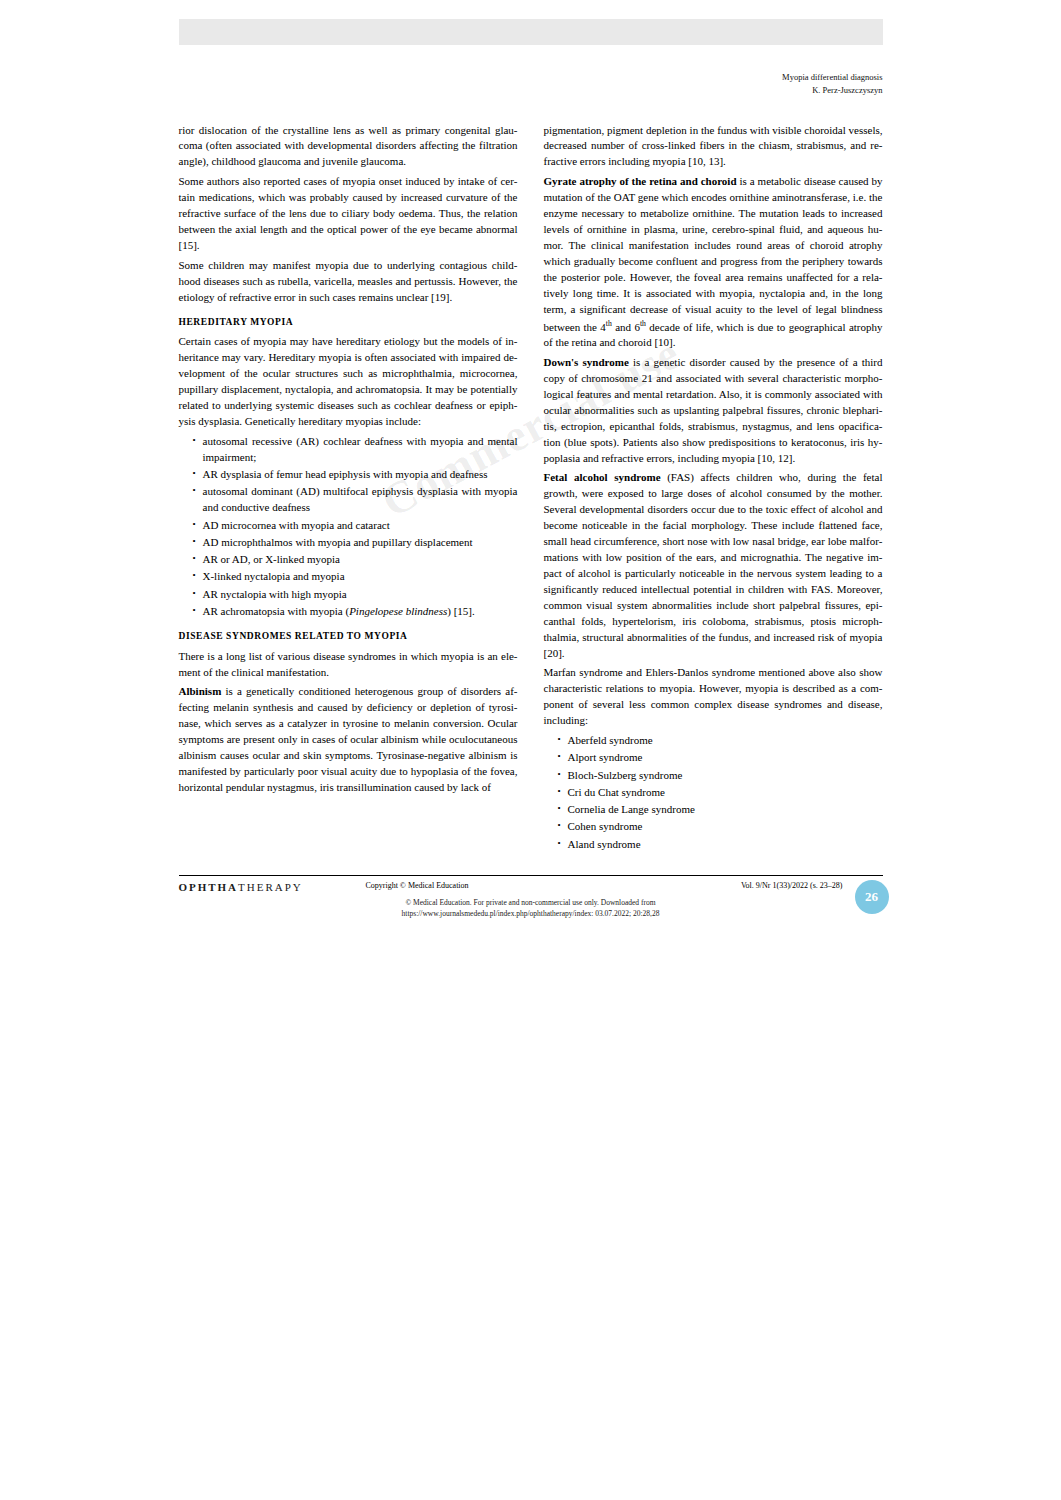Myopia differential diagnosis K. Perz-Juszczyszyn
Commercial use
rior dislocation of the crystalline lens as well as primary congenital glaucoma (often associated with developmental disorders affecting the filtration angle), childhood glaucoma and juvenile glaucoma.
Some authors also reported cases of myopia onset induced by intake of certain medications, which was probably caused by increased curvature of the refractive surface of the lens due to ciliary body oedema. Thus, the relation between the axial length and the optical power of the eye became abnormal [15].
Some children may manifest myopia due to underlying contagious childhood diseases such as rubella, varicella, measles and pertussis. However, the etiology of refractive error in such cases remains unclear [19].
Hereditary myopia
Certain cases of myopia may have hereditary etiology but the models of inheritance may vary. Hereditary myopia is often associated with impaired development of the ocular structures such as microphthalmia, microcornea, pupillary displacement, nyctalopia, and achromatopsia. It may be potentially related to underlying systemic diseases such as cochlear deafness or epiphysis dysplasia. Genetically hereditary myopias include:
autosomal recessive (AR) cochlear deafness with myopia and mental impairment;
AR dysplasia of femur head epiphysis with myopia and deafness
autosomal dominant (AD) multifocal epiphysis dysplasia with myopia and conductive deafness
AD microcornea with myopia and cataract
AD microphthalmos with myopia and pupillary displacement
AR or AD, or X-linked myopia
X-linked nyctalopia and myopia
AR nyctalopia with high myopia
AR achromatopsia with myopia (Pingelopese blindness) [15].
Disease syndromes related to myopia
There is a long list of various disease syndromes in which myopia is an element of the clinical manifestation.
Albinism is a genetically conditioned heterogenous group of disorders affecting melanin synthesis and caused by deficiency or depletion of tyrosinase, which serves as a catalyzer in tyrosine to melanin conversion. Ocular symptoms are present only in cases of ocular albinism while oculocutaneous albinism causes ocular and skin symptoms. Tyrosinase-negative albinism is manifested by particularly poor visual acuity due to hypoplasia of the fovea, horizontal pendular nystagmus, iris transillumination caused by lack of
pigmentation, pigment depletion in the fundus with visible choroidal vessels, decreased number of cross-linked fibers in the chiasm, strabismus, and refractive errors including myopia [10, 13].
Gyrate atrophy of the retina and choroid is a metabolic disease caused by mutation of the OAT gene which encodes ornithine aminotransferase, i.e. the enzyme necessary to metabolize ornithine. The mutation leads to increased levels of ornithine in plasma, urine, cerebro-spinal fluid, and aqueous humor. The clinical manifestation includes round areas of choroid atrophy which gradually become confluent and progress from the periphery towards the posterior pole. However, the foveal area remains unaffected for a relatively long time. It is associated with myopia, nyctalopia and, in the long term, a significant decrease of visual acuity to the level of legal blindness between the 4th and 6th decade of life, which is due to geographical atrophy of the retina and choroid [10].
Down's syndrome is a genetic disorder caused by the presence of a third copy of chromosome 21 and associated with several characteristic morphological features and mental retardation. Also, it is commonly associated with ocular abnormalities such as upslanting palpebral fissures, chronic blepharitis, ectropion, epicanthal folds, strabismus, nystagmus, and lens opacification (blue spots). Patients also show predispositions to keratoconus, iris hypoplasia and refractive errors, including myopia [10, 12].
Fetal alcohol syndrome (FAS) affects children who, during the fetal growth, were exposed to large doses of alcohol consumed by the mother. Several developmental disorders occur due to the toxic effect of alcohol and become noticeable in the facial morphology. These include flattened face, small head circumference, short nose with low nasal bridge, ear lobe malformations with low position of the ears, and micrognathia. The negative impact of alcohol is particularly noticeable in the nervous system leading to a significantly reduced intellectual potential in children with FAS. Moreover, common visual system abnormalities include short palpebral fissures, epicanthal folds, hypertelorism, iris coloboma, strabismus, ptosis microphthalmia, structural abnormalities of the fundus, and increased risk of myopia [20].
Marfan syndrome and Ehlers-Danlos syndrome mentioned above also show characteristic relations to myopia. However, myopia is described as a component of several less common complex disease syndromes and disease, including:
Aberfeld syndrome
Alport syndrome
Bloch-Sulzberg syndrome
Cri du Chat syndrome
Cornelia de Lange syndrome
Cohen syndrome
Aland syndrome
OPHTHATHERAPY Copyright © Medical Education Vol. 9/Nr 1(33)/2022 (s. 23–28)
© Medical Education. For private and non-commercial use only. Downloaded from
https://www.journalsmededu.pl/index.php/ophthatherapy/index: 03.07.2022; 20:28,28
26